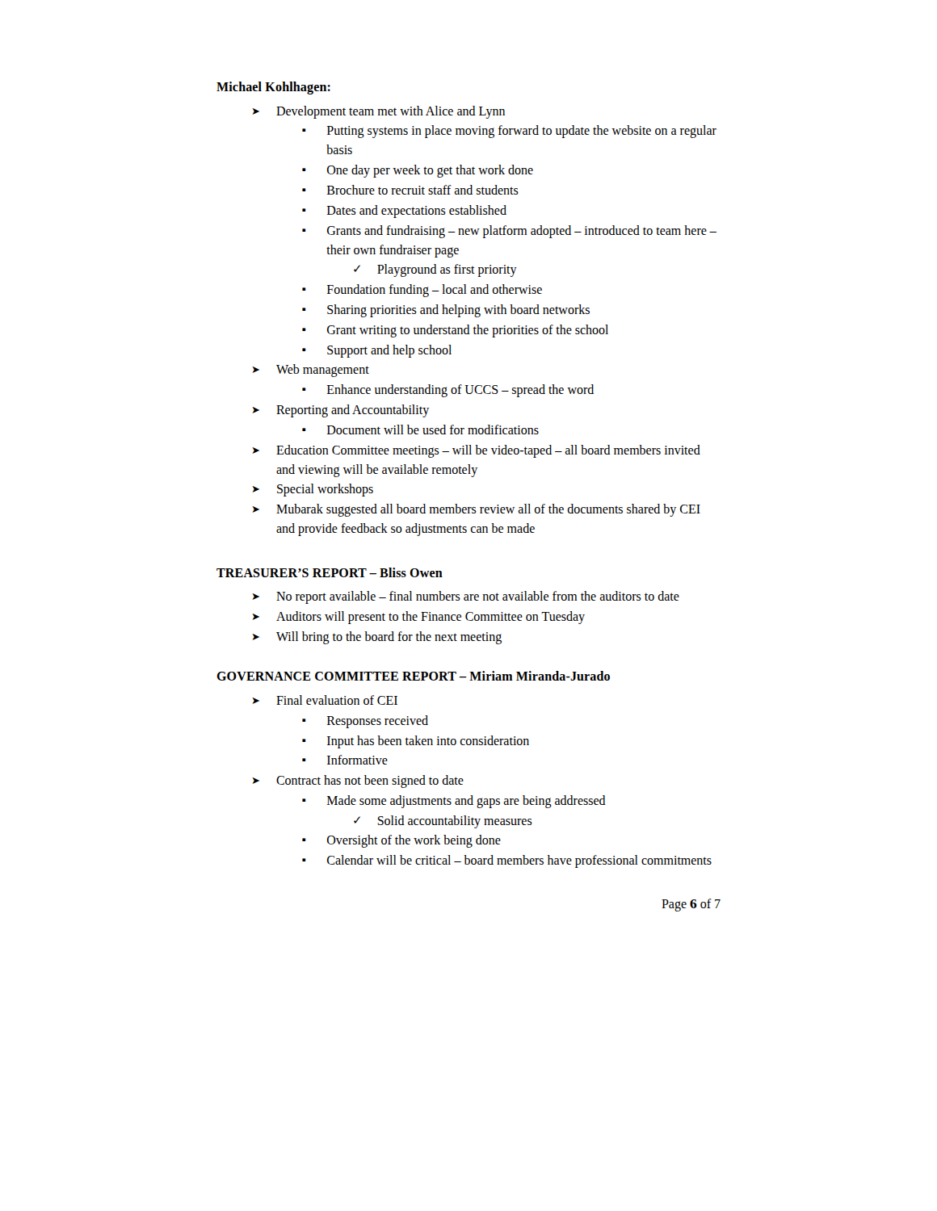Michael Kohlhagen:
Development team met with Alice and Lynn
Putting systems in place moving forward to update the website on a regular basis
One day per week to get that work done
Brochure to recruit staff and students
Dates and expectations established
Grants and fundraising – new platform adopted – introduced to team here – their own fundraiser page
Playground as first priority
Foundation funding – local and otherwise
Sharing priorities and helping with board networks
Grant writing to understand the priorities of the school
Support and help school
Web management
Enhance understanding of UCCS – spread the word
Reporting and Accountability
Document will be used for modifications
Education Committee meetings – will be video-taped – all board members invited and viewing will be available remotely
Special workshops
Mubarak suggested all board members review all of the documents shared by CEI and provide feedback so adjustments can be made
TREASURER’S REPORT – Bliss Owen
No report available – final numbers are not available from the auditors to date
Auditors will present to the Finance Committee on Tuesday
Will bring to the board for the next meeting
GOVERNANCE COMMITTEE REPORT – Miriam Miranda-Jurado
Final evaluation of CEI
Responses received
Input has been taken into consideration
Informative
Contract has not been signed to date
Made some adjustments and gaps are being addressed
Solid accountability measures
Oversight of the work being done
Calendar will be critical – board members have professional commitments
Page 6 of 7